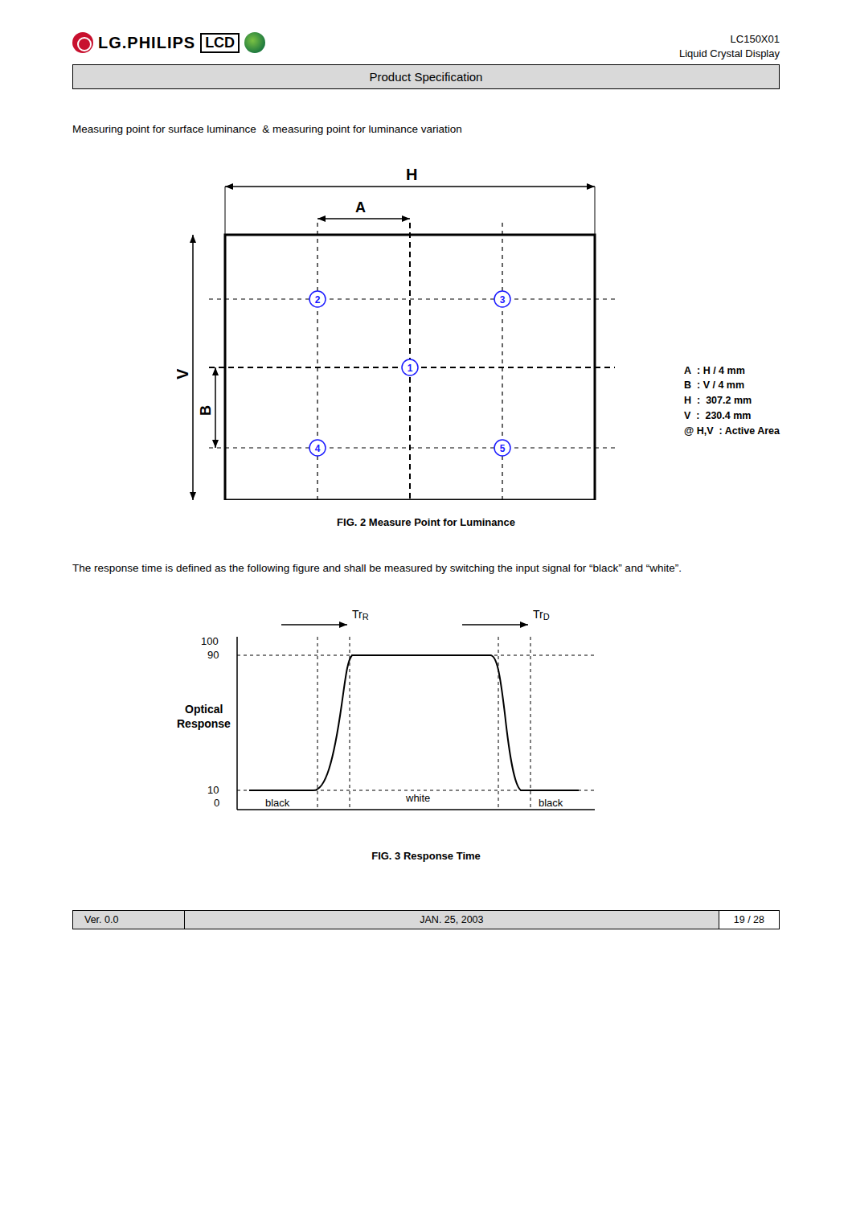LG.PHILIPS LCD
LC150X01
Liquid Crystal Display
Product Specification
Measuring point for surface luminance & measuring point for luminance variation
H A V B 2 3 1 4 5
A : H / 4 mm
B : V / 4 mm
H : 307.2 mm
V : 230.4 mm
@ H,V : Active Area
FIG. 2 Measure Point for Luminance
The response time is defined as the following figure and shall be measured by switching the input signal for “black” and “white”.
100 90 10 0 Optical Response TrR TrD black white black
FIG. 3 Response Time
Ver. 0.0
JAN. 25, 2003
19 / 28